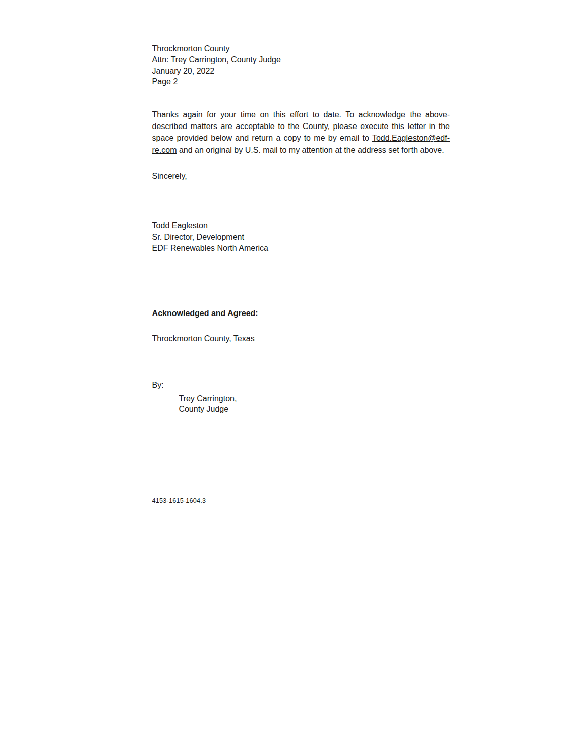Throckmorton County
Attn: Trey Carrington, County Judge
January 20, 2022
Page 2
Thanks again for your time on this effort to date. To acknowledge the above-described matters are acceptable to the County, please execute this letter in the space provided below and return a copy to me by email to Todd.Eagleston@edf-re.com and an original by U.S. mail to my attention at the address set forth above.
Sincerely,
Todd Eagleston
Sr. Director, Development
EDF Renewables North America
Acknowledged and Agreed:
Throckmorton County, Texas
By:
Trey Carrington,
County Judge
4153-1615-1604.3